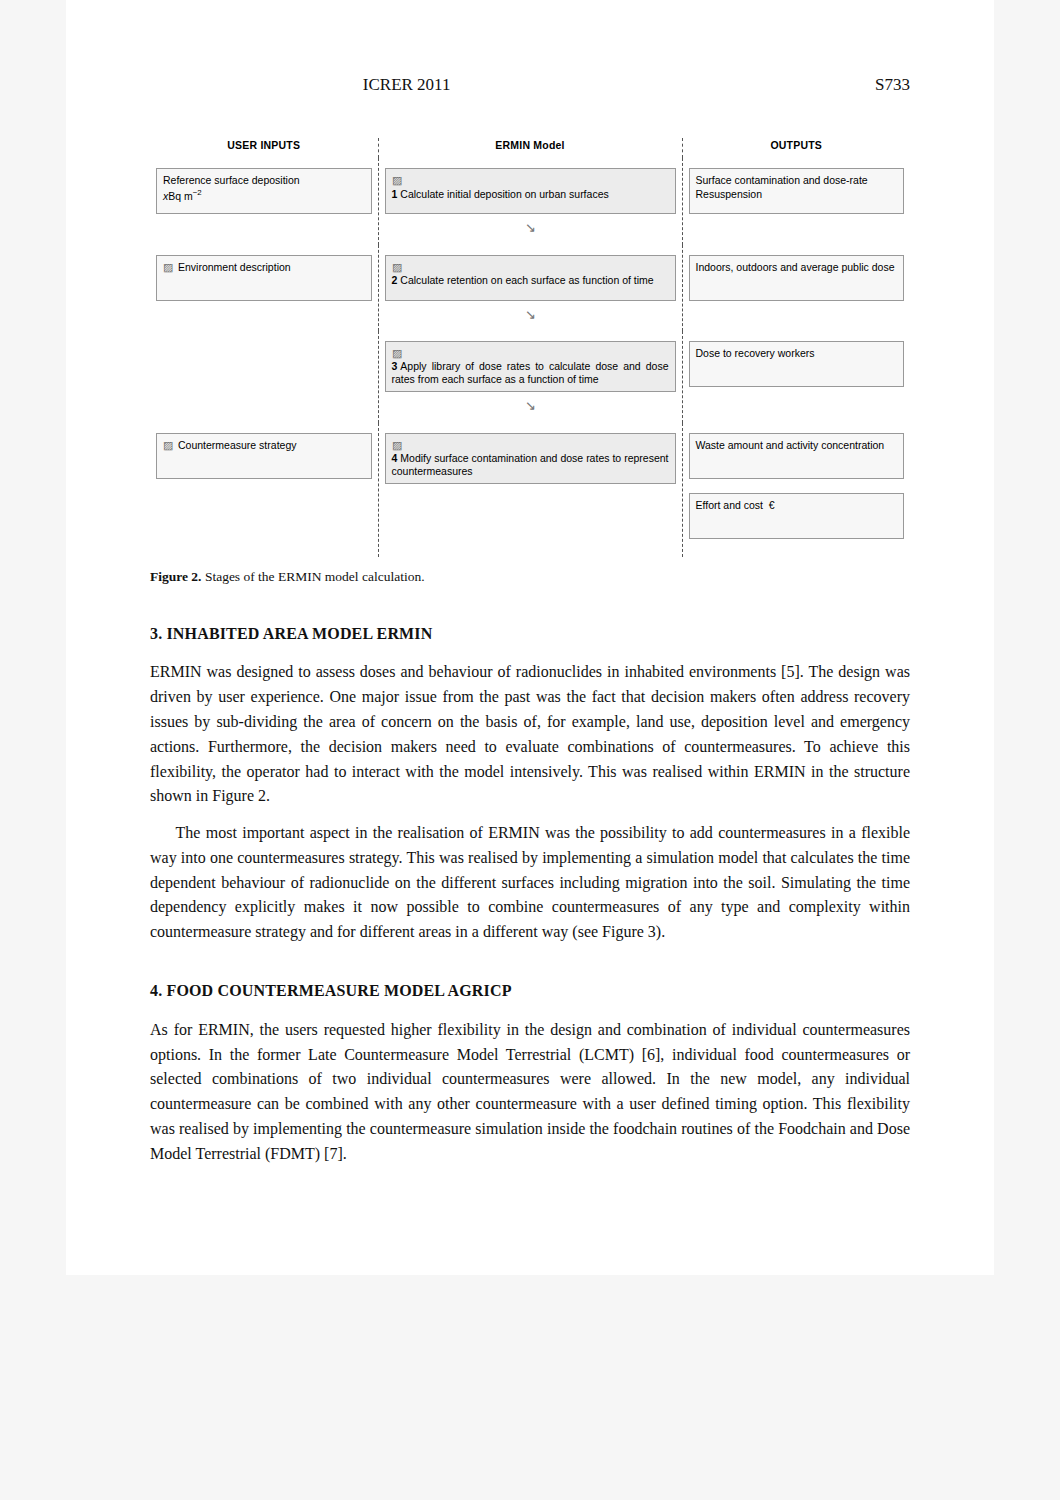ICRER 2011 S733
| USER INPUTS | ERMIN Model | OUTPUTS |
| --- | --- | --- |
| Reference surface deposition x Bq m −2 | 1 Calculate initial deposition on urban surfaces ↘ | Surface contamination and dose-rate Resuspension |
| Environment description | 2 Calculate retention on each surface as function of time ↘ | Indoors, outdoors and average public dose |
| | 3 Apply library of dose rates to calculate dose and dose rates from each surface as a function of time ↘ | Dose to recovery workers |
| Countermeasure strategy | 4 Modify surface contamination and dose rates to represent countermeasures | Waste amount and activity concentration Effort and cost € |
Figure 2. Stages of the ERMIN model calculation.
3. INHABITED AREA MODEL ERMIN
ERMIN was designed to assess doses and behaviour of radionuclides in inhabited environments [5]. The design was driven by user experience. One major issue from the past was the fact that decision makers often address recovery issues by sub-dividing the area of concern on the basis of, for example, land use, deposition level and emergency actions. Furthermore, the decision makers need to evaluate combinations of countermeasures. To achieve this flexibility, the operator had to interact with the model intensively. This was realised within ERMIN in the structure shown in Figure 2.
The most important aspect in the realisation of ERMIN was the possibility to add countermeasures in a flexible way into one countermeasures strategy. This was realised by implementing a simulation model that calculates the time dependent behaviour of radionuclide on the different surfaces including migration into the soil. Simulating the time dependency explicitly makes it now possible to combine countermeasures of any type and complexity within countermeasure strategy and for different areas in a different way (see Figure 3).
4. FOOD COUNTERMEASURE MODEL AGRICP
As for ERMIN, the users requested higher flexibility in the design and combination of individual countermeasures options. In the former Late Countermeasure Model Terrestrial (LCMT) [6], individual food countermeasures or selected combinations of two individual countermeasures were allowed. In the new model, any individual countermeasure can be combined with any other countermeasure with a user defined timing option. This flexibility was realised by implementing the countermeasure simulation inside the foodchain routines of the Foodchain and Dose Model Terrestrial (FDMT) [7].